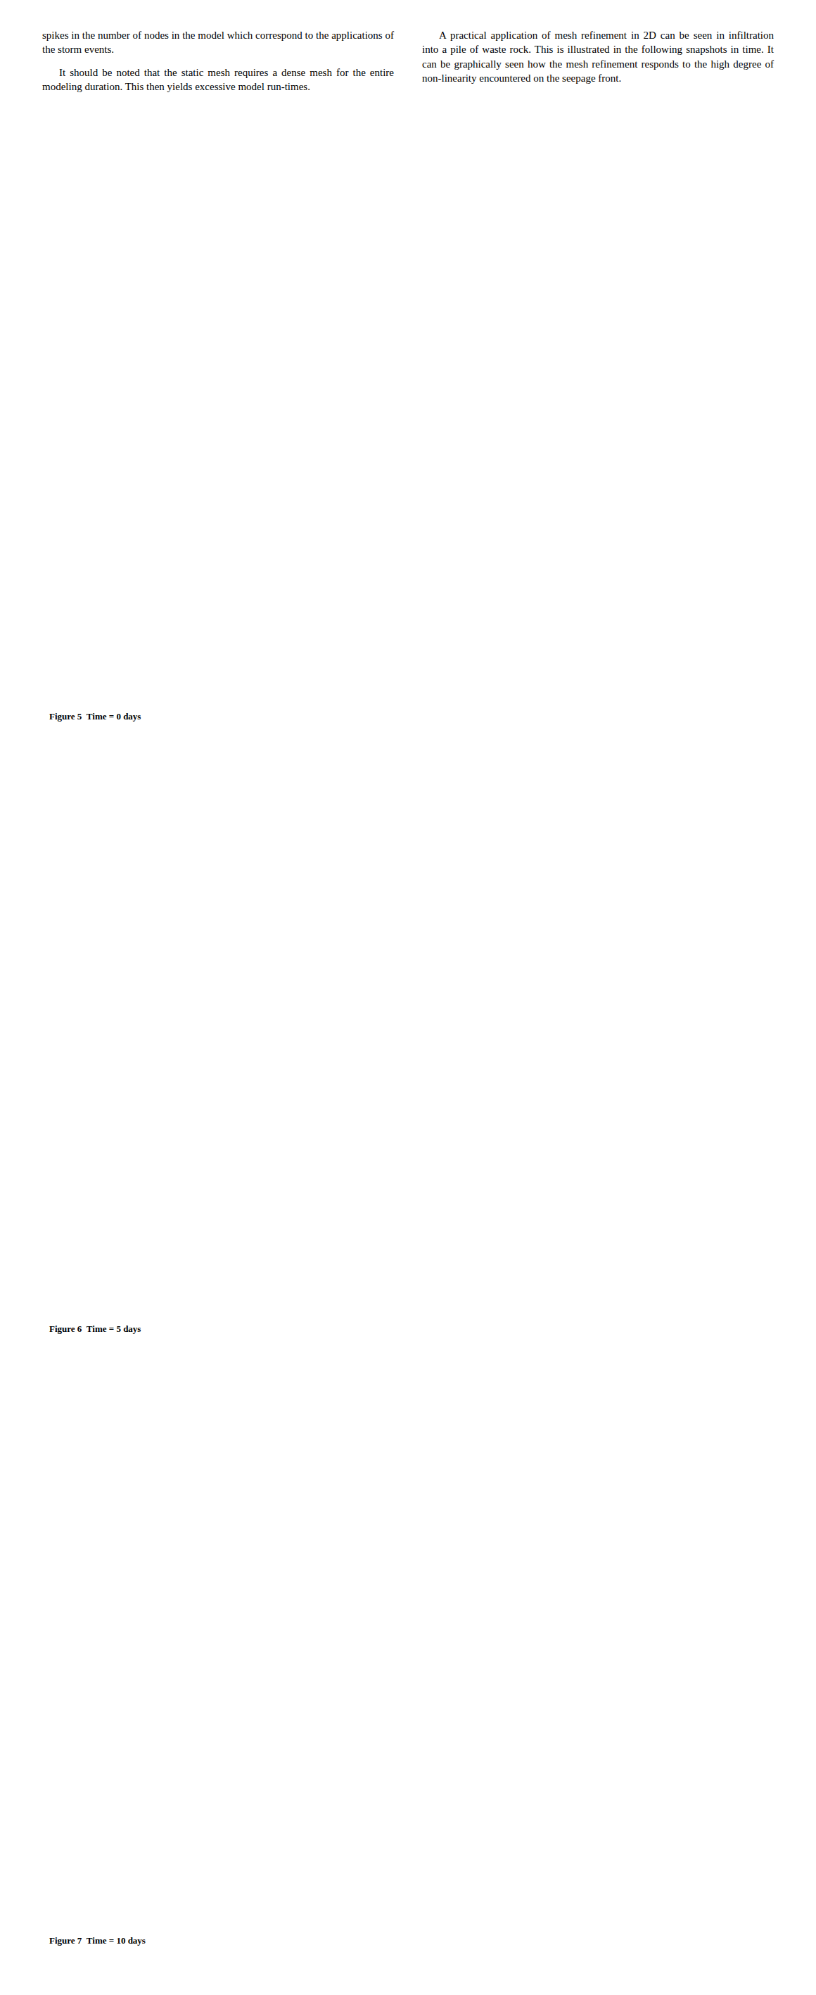spikes in the number of nodes in the model which correspond to the applications of the storm events.
It should be noted that the static mesh requires a dense mesh for the entire modeling duration. This then yields excessive model run-times.
A practical application of mesh refinement in 2D can be seen in infiltration into a pile of waste rock. This is illustrated in the following snapshots in time. It can be graphically seen how the mesh refinement responds to the high degree of non-linearity encountered on the seepage front.
Figure 5 Time = 0 days
Figure 6 Time = 5 days
Figure 7 Time = 10 days